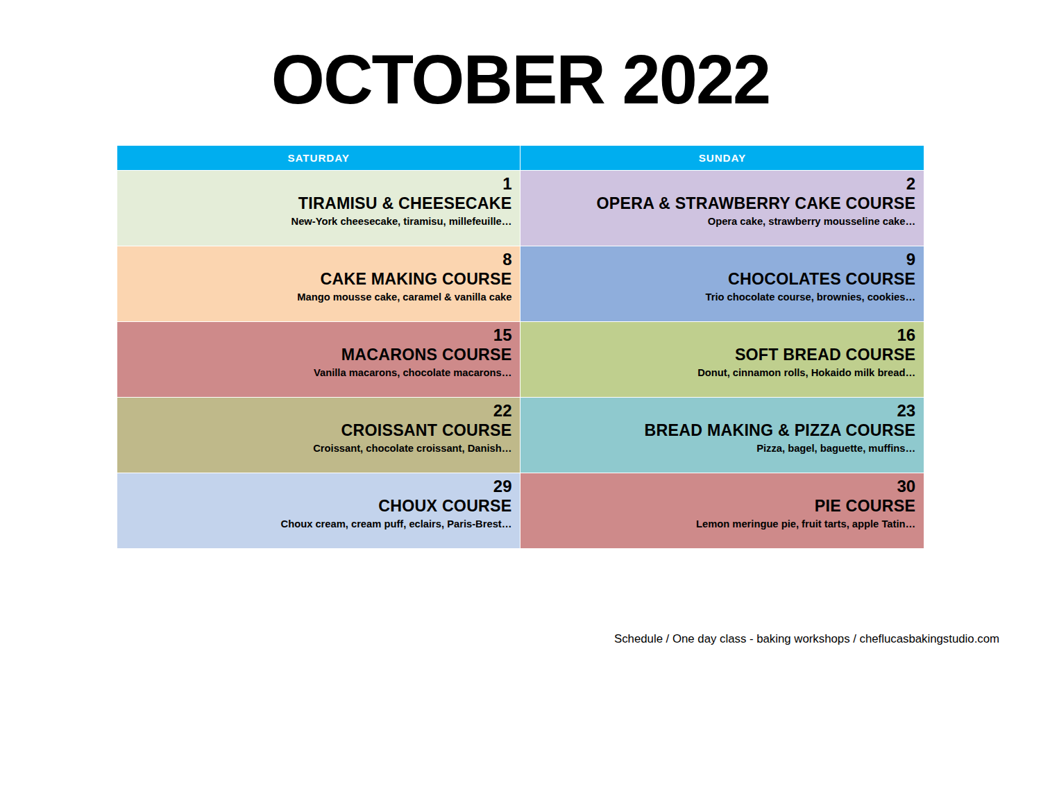OCTOBER 2022
| SATURDAY | SUNDAY |
| --- | --- |
| 1 TIRAMISU & CHEESECAKE New-York cheesecake, tiramisu, millefeuille… | 2 OPERA & STRAWBERRY CAKE COURSE Opera cake, strawberry mousseline cake… |
| 8 CAKE MAKING COURSE Mango mousse cake, caramel & vanilla cake | 9 CHOCOLATES COURSE Trio chocolate course, brownies, cookies… |
| 15 MACARONS COURSE Vanilla macarons, chocolate macarons… | 16 SOFT BREAD COURSE Donut, cinnamon rolls, Hokaido milk bread… |
| 22 CROISSANT COURSE Croissant, chocolate croissant, Danish… | 23 BREAD MAKING & PIZZA COURSE Pizza, bagel, baguette, muffins… |
| 29 CHOUX COURSE Choux cream, cream puff, eclairs, Paris-Brest… | 30 PIE COURSE Lemon meringue pie, fruit tarts, apple Tatin… |
Schedule / One day class - baking workshops / cheflucasbakingstudio.com